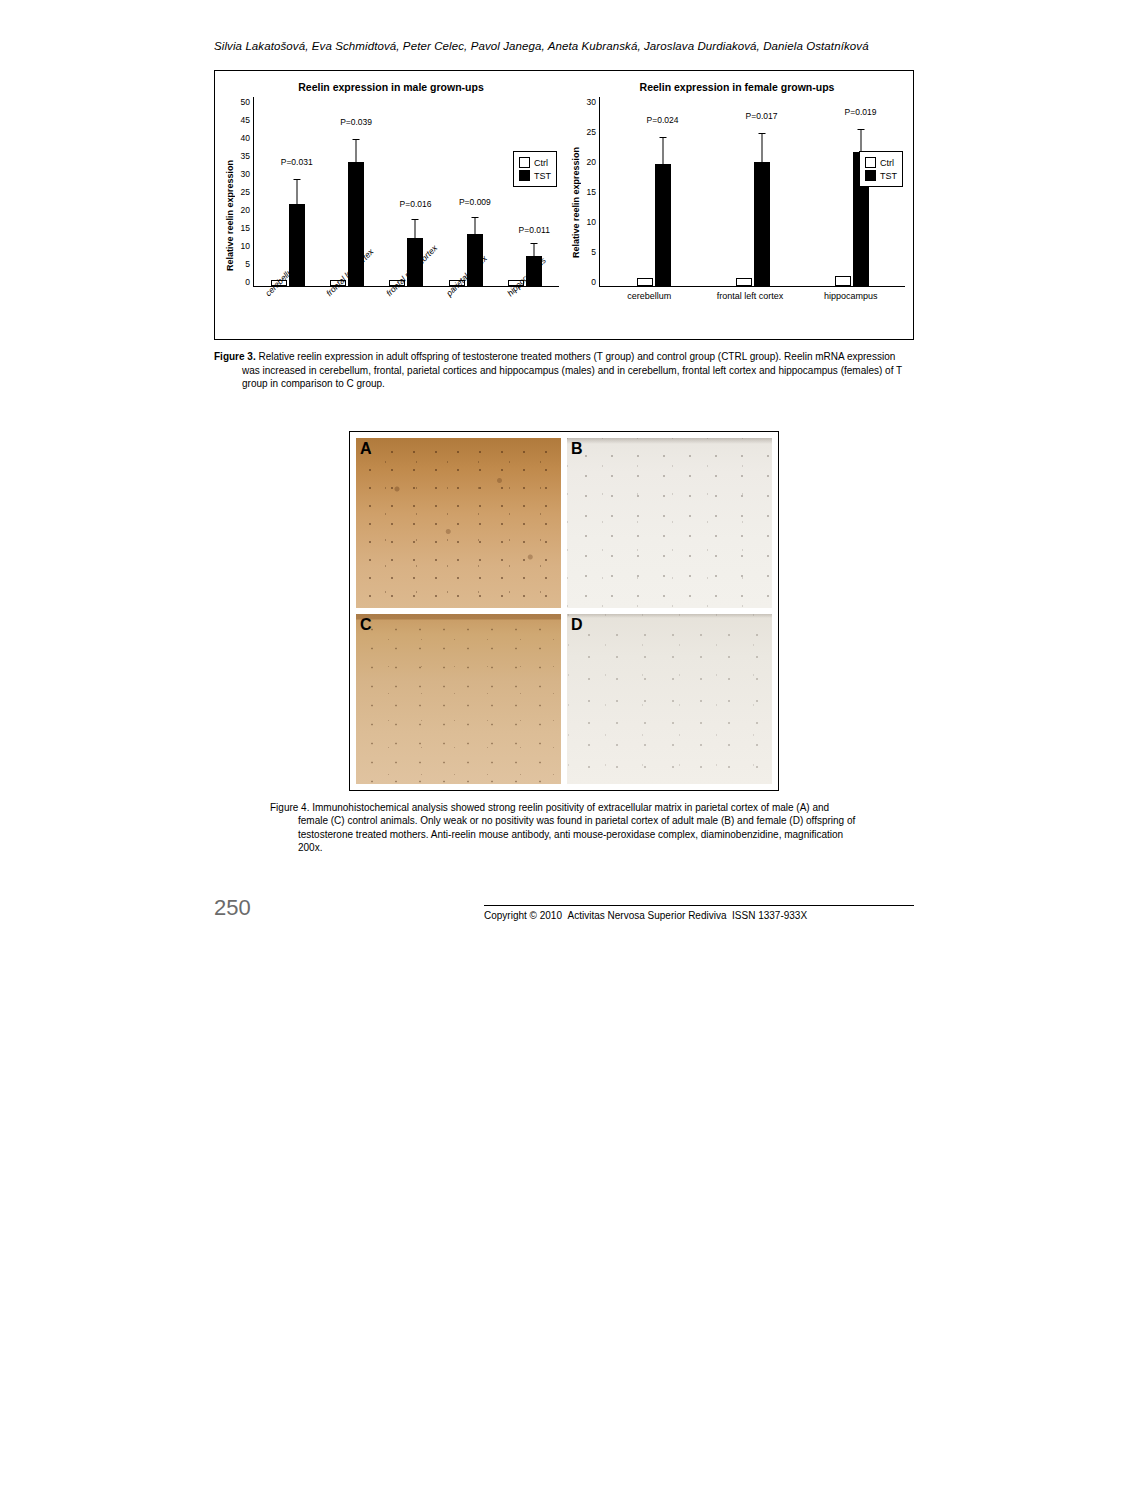Silvia Lakatošová, Eva Schmidtová, Peter Celec, Pavol Janega, Aneta Kubranská, Jaroslava Durdiaková, Daniela Ostatníková
Reelin expression in male grown-ups
Relative reelin expression
50454035302520151050
P=0.031
P=0.039
P=0.016
P=0.009
P=0.011
cerebellum
frontal left cortex
frontal right cortex
parietal cortex
hippocampus
Ctrl
TST
Reelin expression in female grown-ups
Relative reelin expression
302520151050
P=0.024
P=0.017
P=0.019
cerebellum
frontal left cortex
hippocampus
Ctrl
TST
Figure 3. Relative reelin expression in adult offspring of testosterone treated mothers (T group) and control group (CTRL group). Reelin mRNA expression was increased in cerebellum, frontal, parietal cortices and hippocampus (males) and in cerebellum, frontal left cortex and hippocampus (females) of T group in comparison to C group.
A
B
C
D
Figure 4. Immunohistochemical analysis showed strong reelin positivity of extracellular matrix in parietal cortex of male (A) and female (C) control animals. Only weak or no positivity was found in parietal cortex of adult male (B) and female (D) offspring of testosterone treated mothers. Anti-reelin mouse antibody, anti mouse-peroxidase complex, diaminobenzidine, magnification 200x.
250
Copyright © 2010 Activitas Nervosa Superior Rediviva ISSN 1337-933X